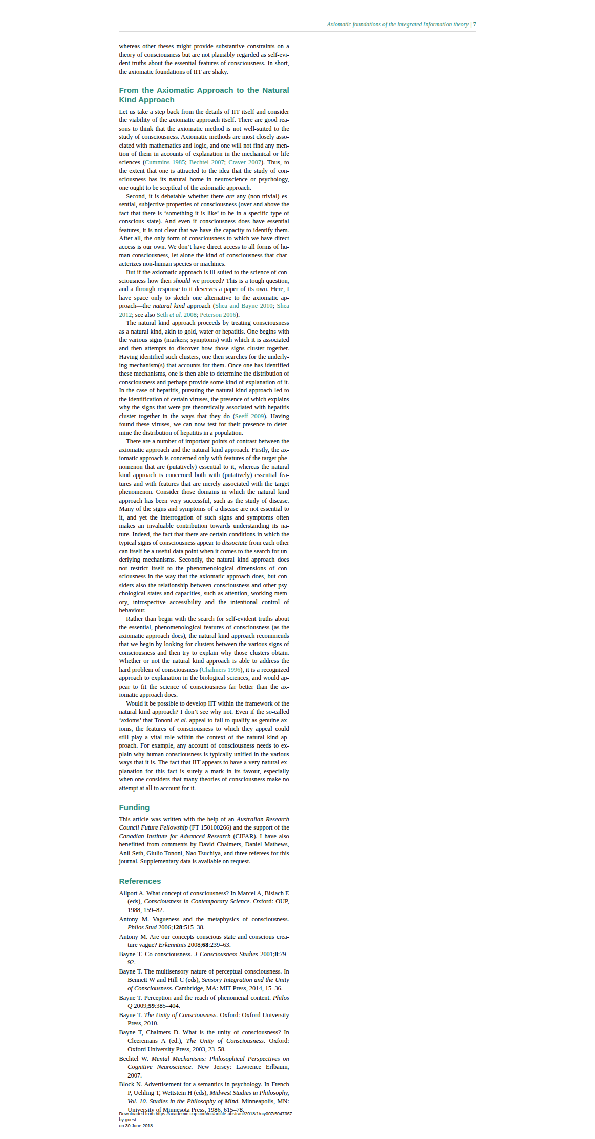Axiomatic foundations of the integrated information theory|7
whereas other theses might provide substantive constraints on a theory of consciousness but are not plausibly regarded as self-evident truths about the essential features of consciousness. In short, the axiomatic foundations of IIT are shaky.
From the Axiomatic Approach to the Natural Kind Approach
Let us take a step back from the details of IIT itself and consider the viability of the axiomatic approach itself. There are good reasons to think that the axiomatic method is not well-suited to the study of consciousness. Axiomatic methods are most closely associated with mathematics and logic, and one will not find any mention of them in accounts of explanation in the mechanical or life sciences (Cummins 1985; Bechtel 2007; Craver 2007). Thus, to the extent that one is attracted to the idea that the study of consciousness has its natural home in neuroscience or psychology, one ought to be sceptical of the axiomatic approach.
Second, it is debatable whether there are any (non-trivial) essential, subjective properties of consciousness (over and above the fact that there is ‘something it is like’ to be in a specific type of conscious state). And even if consciousness does have essential features, it is not clear that we have the capacity to identify them. After all, the only form of consciousness to which we have direct access is our own. We don’t have direct access to all forms of human consciousness, let alone the kind of consciousness that characterizes non-human species or machines.
But if the axiomatic approach is ill-suited to the science of consciousness how then should we proceed? This is a tough question, and a through response to it deserves a paper of its own. Here, I have space only to sketch one alternative to the axiomatic approach—the natural kind approach (Shea and Bayne 2010; Shea 2012; see also Seth et al. 2008; Peterson 2016).
The natural kind approach proceeds by treating consciousness as a natural kind, akin to gold, water or hepatitis. One begins with the various signs (markers; symptoms) with which it is associated and then attempts to discover how those signs cluster together. Having identified such clusters, one then searches for the underlying mechanism(s) that accounts for them. Once one has identified these mechanisms, one is then able to determine the distribution of consciousness and perhaps provide some kind of explanation of it. In the case of hepatitis, pursuing the natural kind approach led to the identification of certain viruses, the presence of which explains why the signs that were pre-theoretically associated with hepatitis cluster together in the ways that they do (Seeff 2009). Having found these viruses, we can now test for their presence to determine the distribution of hepatitis in a population.
There are a number of important points of contrast between the axiomatic approach and the natural kind approach. Firstly, the axiomatic approach is concerned only with features of the target phenomenon that are (putatively) essential to it, whereas the natural kind approach is concerned both with (putatively) essential features and with features that are merely associated with the target phenomenon. Consider those domains in which the natural kind approach has been very successful, such as the study of disease. Many of the signs and symptoms of a disease are not essential to it, and yet the interrogation of such signs and symptoms often makes an invaluable contribution towards understanding its nature. Indeed, the fact that there are certain conditions in which the typical signs of consciousness appear to dissociate from each other can itself be a useful data point when it comes to the search for underlying mechanisms. Secondly, the natural kind approach does not restrict itself to the phenomenological dimensions of consciousness in the way that the axiomatic approach does, but considers also the relationship between consciousness and other psychological states and capacities, such as attention, working memory, introspective accessibility and the intentional control of behaviour.
Rather than begin with the search for self-evident truths about the essential, phenomenological features of consciousness (as the axiomatic approach does), the natural kind approach recommends that we begin by looking for clusters between the various signs of consciousness and then try to explain why those clusters obtain. Whether or not the natural kind approach is able to address the hard problem of consciousness (Chalmers 1996), it is a recognized approach to explanation in the biological sciences, and would appear to fit the science of consciousness far better than the axiomatic approach does.
Would it be possible to develop IIT within the framework of the natural kind approach? I don’t see why not. Even if the so-called ‘axioms’ that Tononi et al. appeal to fail to qualify as genuine axioms, the features of consciousness to which they appeal could still play a vital role within the context of the natural kind approach. For example, any account of consciousness needs to explain why human consciousness is typically unified in the various ways that it is. The fact that IIT appears to have a very natural explanation for this fact is surely a mark in its favour, especially when one considers that many theories of consciousness make no attempt at all to account for it.
Funding
This article was written with the help of an Australian Research Council Future Fellowship (FT 150100266) and the support of the Canadian Institute for Advanced Research (CIFAR). I have also benefitted from comments by David Chalmers, Daniel Mathews, Anil Seth, Giulio Tononi, Nao Tsuchiya, and three referees for this journal. Supplementary data is available on request.
References
Allport A. What concept of consciousness? In Marcel A, Bisiach E (eds), Consciousness in Contemporary Science. Oxford: OUP, 1988, 159–82.
Antony M. Vagueness and the metaphysics of consciousness. Philos Stud 2006;128:515–38.
Antony M. Are our concepts conscious state and conscious creature vague? Erkenntnis 2008;68:239–63.
Bayne T. Co-consciousness. J Consciousness Studies 2001;8:79–92.
Bayne T. The multisensory nature of perceptual consciousness. In Bennett W and Hill C (eds), Sensory Integration and the Unity of Consciousness. Cambridge, MA: MIT Press, 2014, 15–36.
Bayne T. Perception and the reach of phenomenal content. Philos Q 2009;59:385–404.
Bayne T. The Unity of Consciousness. Oxford: Oxford University Press, 2010.
Bayne T, Chalmers D. What is the unity of consciousness? In Cleeremans A (ed.), The Unity of Consciousness. Oxford: Oxford University Press, 2003, 23–58.
Bechtel W. Mental Mechanisms: Philosophical Perspectives on Cognitive Neuroscience. New Jersey: Lawrence Erlbaum, 2007.
Block N. Advertisement for a semantics in psychology. In French P, Uehling T, Wettstein H (eds), Midwest Studies in Philosophy, Vol. 10. Studies in the Philosophy of Mind. Minneapolis, MN: University of Minnesota Press, 1986, 615–78.
Downloaded from https://academic.oup.com/nc/article-abstract/2018/1/niy007/5047367
by guest
on 30 June 2018